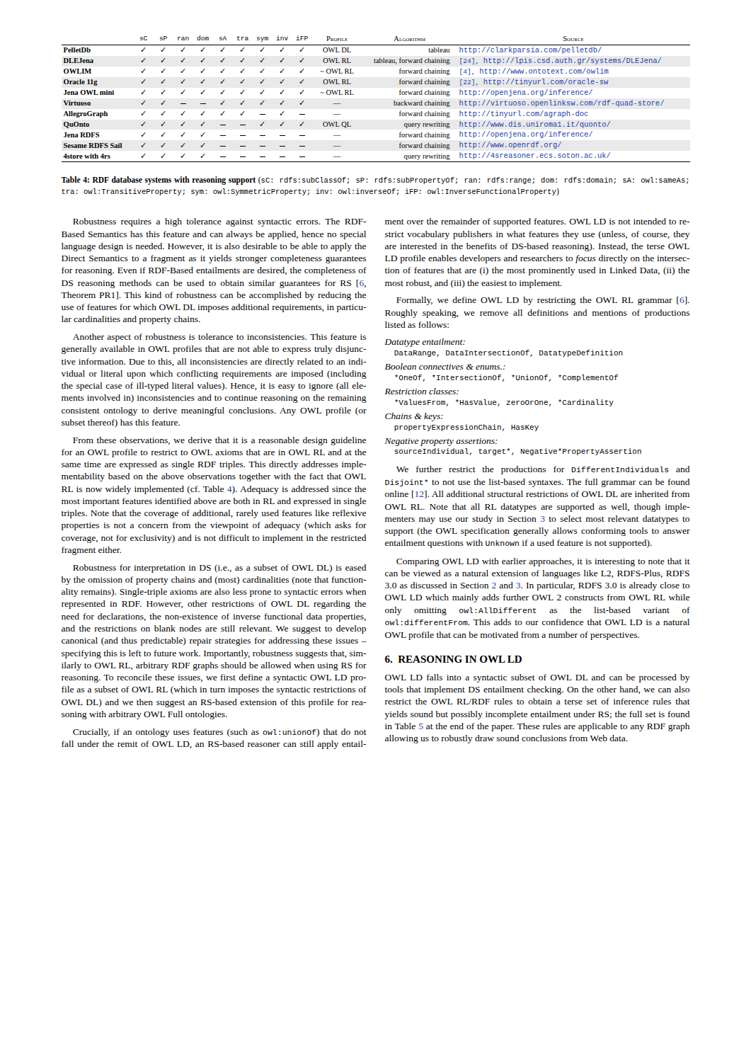| | sC | sP | ran | dom | sA | tra | sym | inv | iFP | Profile | Algorithm | Source |
| --- | --- | --- | --- | --- | --- | --- | --- | --- | --- | --- | --- | --- |
| PelletDb | ✓ | ✓ | ✓ | ✓ | ✓ | ✓ | ✓ | ✓ | ✓ | OWL DL | tableau | http://clarkparsia.com/pelletdb/ |
| DLEJena | ✓ | ✓ | ✓ | ✓ | ✓ | ✓ | ✓ | ✓ | ✓ | OWL RL | tableau, forward chaining | [ 24 ], http://lpis.csd.auth.gr/systems/DLEJena/ |
| OWLIM | ✓ | ✓ | ✓ | ✓ | ✓ | ✓ | ✓ | ✓ | ✓ | ~ OWL RL | forward chaining | [ 4 ], http://www.ontotext.com/owlim |
| Oracle 11g | ✓ | ✓ | ✓ | ✓ | ✓ | ✓ | ✓ | ✓ | ✓ | OWL RL | forward chaining | [ 22 ], http://tinyurl.com/oracle-sw |
| Jena OWL mini | ✓ | ✓ | ✓ | ✓ | ✓ | ✓ | ✓ | ✓ | ✓ | ~ OWL RL | forward chaining | http://openjena.org/inference/ |
| Virtuoso | ✓ | ✓ | | | ✓ | ✓ | ✓ | ✓ | ✓ | — | backward chaining | http://virtuoso.openlinksw.com/rdf-quad-store/ |
| AllegroGraph | ✓ | ✓ | ✓ | ✓ | ✓ | ✓ | | ✓ | | — | forward chaining | http://tinyurl.com/agraph-doc |
| QuOnto | ✓ | ✓ | ✓ | ✓ | | | ✓ | ✓ | ✓ | OWL QL | query rewriting | http://www.dis.uniroma1.it/quonto/ |
| Jena RDFS | ✓ | ✓ | ✓ | ✓ | | | | | | — | forward chaining | http://openjena.org/inference/ |
| Sesame RDFS Sail | ✓ | ✓ | ✓ | ✓ | | | | | | — | forward chaining | http://www.openrdf.org/ |
| 4store with 4rs | ✓ | ✓ | ✓ | ✓ | | | | | | — | query rewriting | http://4sreasoner.ecs.soton.ac.uk/ |
Table 4: RDF database systems with reasoning support (sC: rdfs:subClassOf; sP: rdfs:subPropertyOf; ran: rdfs:range; dom: rdfs:domain; sA: owl:sameAs; tra: owl:TransitiveProperty; sym: owl:SymmetricProperty; inv: owl:inverseOf; iFP: owl:InverseFunctionalProperty)
Robustness requires a high tolerance against syntactic errors. The RDF-Based Semantics has this feature and can always be applied, hence no special language design is needed. However, it is also desirable to be able to apply the Direct Semantics to a fragment as it yields stronger completeness guarantees for reasoning. Even if RDF-Based entailments are desired, the completeness of DS reasoning methods can be used to obtain similar guarantees for RS [6, Theorem PR1]. This kind of robustness can be accomplished by reducing the use of features for which OWL DL imposes additional requirements, in particular cardinalities and property chains.
Another aspect of robustness is tolerance to inconsistencies. This feature is generally available in OWL profiles that are not able to express truly disjunctive information. Due to this, all inconsistencies are directly related to an individual or literal upon which conflicting requirements are imposed (including the special case of ill-typed literal values). Hence, it is easy to ignore (all elements involved in) inconsistencies and to continue reasoning on the remaining consistent ontology to derive meaningful conclusions. Any OWL profile (or subset thereof) has this feature.
From these observations, we derive that it is a reasonable design guideline for an OWL profile to restrict to OWL axioms that are in OWL RL and at the same time are expressed as single RDF triples. This directly addresses implementability based on the above observations together with the fact that OWL RL is now widely implemented (cf. Table 4). Adequacy is addressed since the most important features identified above are both in RL and expressed in single triples. Note that the coverage of additional, rarely used features like reflexive properties is not a concern from the viewpoint of adequacy (which asks for coverage, not for exclusivity) and is not difficult to implement in the restricted fragment either.
Robustness for interpretation in DS (i.e., as a subset of OWL DL) is eased by the omission of property chains and (most) cardinalities (note that functionality remains). Single-triple axioms are also less prone to syntactic errors when represented in RDF. However, other restrictions of OWL DL regarding the need for declarations, the non-existence of inverse functional data properties, and the restrictions on blank nodes are still relevant. We suggest to develop canonical (and thus predictable) repair strategies for addressing these issues – specifying this is left to future work. Importantly, robustness suggests that, similarly to OWL RL, arbitrary RDF graphs should be allowed when using RS for reasoning. To reconcile these issues, we first define a syntactic OWL LD profile as a subset of OWL RL (which in turn imposes the syntactic restrictions of OWL DL) and we then suggest an RS-based extension of this profile for reasoning with arbitrary OWL Full ontologies.
Crucially, if an ontology uses features (such as owl:unionOf) that do not fall under the remit of OWL LD, an RS-based reasoner can still apply entailment over the remainder of supported features. OWL LD is not intended to restrict vocabulary publishers in what features they use (unless, of course, they are interested in the benefits of DS-based reasoning). Instead, the terse OWL LD profile enables developers and researchers to focus directly on the intersection of features that are (i) the most prominently used in Linked Data, (ii) the most robust, and (iii) the easiest to implement.
Formally, we define OWL LD by restricting the OWL RL grammar [6]. Roughly speaking, we remove all definitions and mentions of productions listed as follows:
Datatype entailment:
DataRange, DataIntersectionOf, DatatypeDefinition
Boolean connectives & enums.:
*OneOf, *IntersectionOf, *UnionOf, *ComplementOf
Restriction classes:
*ValuesFrom, *HasValue, zeroOrOne, *Cardinality
Chains & keys:
propertyExpressionChain, HasKey
Negative property assertions:
sourceIndividual, target*, Negative*PropertyAssertion
We further restrict the productions for DifferentIndividuals and Disjoint* to not use the list-based syntaxes. The full grammar can be found online [12]. All additional structural restrictions of OWL DL are inherited from OWL RL. Note that all RL datatypes are supported as well, though implementers may use our study in Section 3 to select most relevant datatypes to support (the OWL specification generally allows conforming tools to answer entailment questions with Unknown if a used feature is not supported).
Comparing OWL LD with earlier approaches, it is interesting to note that it can be viewed as a natural extension of languages like L2, RDFS-Plus, RDFS 3.0 as discussed in Section 2 and 3. In particular, RDFS 3.0 is already close to OWL LD which mainly adds further OWL 2 constructs from OWL RL while only omitting owl:AllDifferent as the list-based variant of owl:differentFrom. This adds to our confidence that OWL LD is a natural OWL profile that can be motivated from a number of perspectives.
6. REASONING IN OWL LD
OWL LD falls into a syntactic subset of OWL DL and can be processed by tools that implement DS entailment checking. On the other hand, we can also restrict the OWL RL/RDF rules to obtain a terse set of inference rules that yields sound but possibly incomplete entailment under RS; the full set is found in Table 5 at the end of the paper. These rules are applicable to any RDF graph allowing us to robustly draw sound conclusions from Web data.